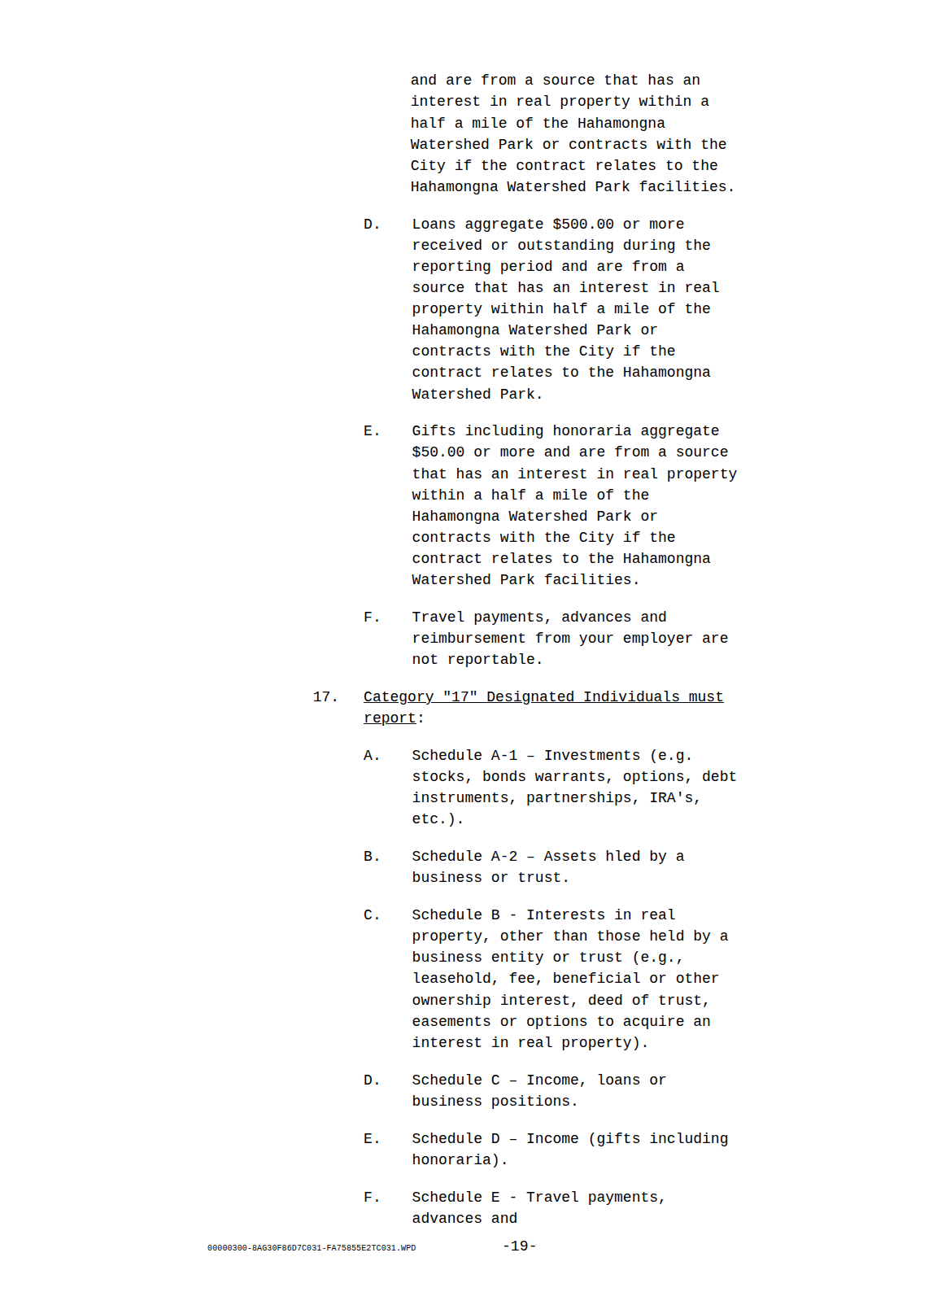and are from a source that has an interest in real property within a half a mile of the Hahamongna Watershed Park or contracts with the City if the contract relates to the Hahamongna Watershed Park facilities.
D. Loans aggregate $500.00 or more received or outstanding during the reporting period and are from a source that has an interest in real property within half a mile of the Hahamongna Watershed Park or contracts with the City if the contract relates to the Hahamongna Watershed Park.
E. Gifts including honoraria aggregate $50.00 or more and are from a source that has an interest in real property within a half a mile of the Hahamongna Watershed Park or contracts with the City if the contract relates to the Hahamongna Watershed Park facilities.
F. Travel payments, advances and reimbursement from your employer are not reportable.
17. Category "17" Designated Individuals must report:
A. Schedule A-1 – Investments (e.g. stocks, bonds warrants, options, debt instruments, partnerships, IRA's, etc.).
B. Schedule A-2 – Assets hled by a business or trust.
C. Schedule B - Interests in real property, other than those held by a business entity or trust (e.g., leasehold, fee, beneficial or other ownership interest, deed of trust, easements or options to acquire an interest in real property).
D. Schedule C – Income, loans or business positions.
E. Schedule D – Income (gifts including honoraria).
F. Schedule E - Travel payments, advances and
00000300-8AG30F86D7C031-FA75855E2TC031.WPD-19-